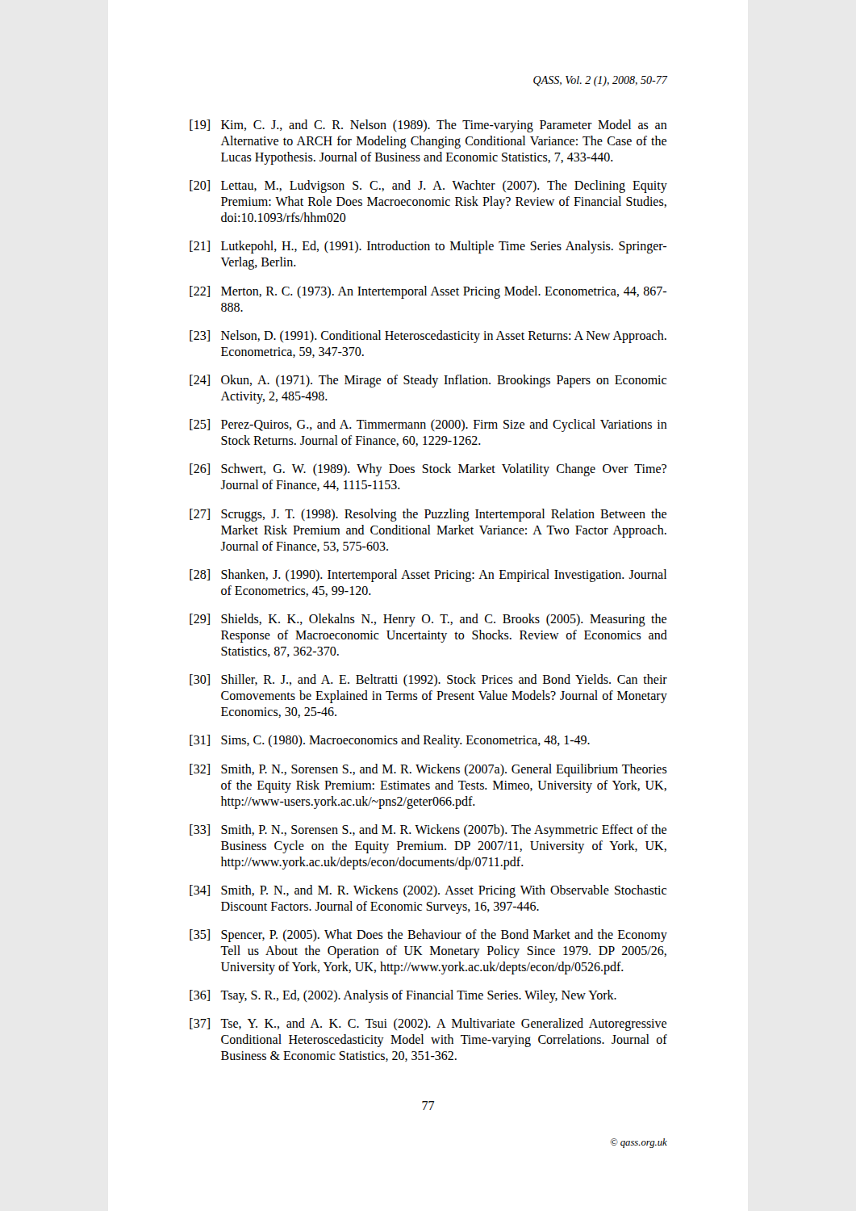QASS, Vol. 2 (1), 2008, 50-77
[19] Kim, C. J., and C. R. Nelson (1989). The Time-varying Parameter Model as an Alternative to ARCH for Modeling Changing Conditional Variance: The Case of the Lucas Hypothesis. Journal of Business and Economic Statistics, 7, 433-440.
[20] Lettau, M., Ludvigson S. C., and J. A. Wachter (2007). The Declining Equity Premium: What Role Does Macroeconomic Risk Play? Review of Financial Studies, doi:10.1093/rfs/hhm020
[21] Lutkepohl, H., Ed, (1991). Introduction to Multiple Time Series Analysis. Springer-Verlag, Berlin.
[22] Merton, R. C. (1973). An Intertemporal Asset Pricing Model. Econometrica, 44, 867-888.
[23] Nelson, D. (1991). Conditional Heteroscedasticity in Asset Returns: A New Approach. Econometrica, 59, 347-370.
[24] Okun, A. (1971). The Mirage of Steady Inflation. Brookings Papers on Economic Activity, 2, 485-498.
[25] Perez-Quiros, G., and A. Timmermann (2000). Firm Size and Cyclical Variations in Stock Returns. Journal of Finance, 60, 1229-1262.
[26] Schwert, G. W. (1989). Why Does Stock Market Volatility Change Over Time? Journal of Finance, 44, 1115-1153.
[27] Scruggs, J. T. (1998). Resolving the Puzzling Intertemporal Relation Between the Market Risk Premium and Conditional Market Variance: A Two Factor Approach. Journal of Finance, 53, 575-603.
[28] Shanken, J. (1990). Intertemporal Asset Pricing: An Empirical Investigation. Journal of Econometrics, 45, 99-120.
[29] Shields, K. K., Olekalns N., Henry O. T., and C. Brooks (2005). Measuring the Response of Macroeconomic Uncertainty to Shocks. Review of Economics and Statistics, 87, 362-370.
[30] Shiller, R. J., and A. E. Beltratti (1992). Stock Prices and Bond Yields. Can their Comovements be Explained in Terms of Present Value Models? Journal of Monetary Economics, 30, 25-46.
[31] Sims, C. (1980). Macroeconomics and Reality. Econometrica, 48, 1-49.
[32] Smith, P. N., Sorensen S., and M. R. Wickens (2007a). General Equilibrium Theories of the Equity Risk Premium: Estimates and Tests. Mimeo, University of York, UK, http://www-users.york.ac.uk/~pns2/geter066.pdf.
[33] Smith, P. N., Sorensen S., and M. R. Wickens (2007b). The Asymmetric Effect of the Business Cycle on the Equity Premium. DP 2007/11, University of York, UK, http://www.york.ac.uk/depts/econ/documents/dp/0711.pdf.
[34] Smith, P. N., and M. R. Wickens (2002). Asset Pricing With Observable Stochastic Discount Factors. Journal of Economic Surveys, 16, 397-446.
[35] Spencer, P. (2005). What Does the Behaviour of the Bond Market and the Economy Tell us About the Operation of UK Monetary Policy Since 1979. DP 2005/26, University of York, York, UK, http://www.york.ac.uk/depts/econ/dp/0526.pdf.
[36] Tsay, S. R., Ed, (2002). Analysis of Financial Time Series. Wiley, New York.
[37] Tse, Y. K., and A. K. C. Tsui (2002). A Multivariate Generalized Autoregressive Conditional Heteroscedasticity Model with Time-varying Correlations. Journal of Business & Economic Statistics, 20, 351-362.
77
© qass.org.uk